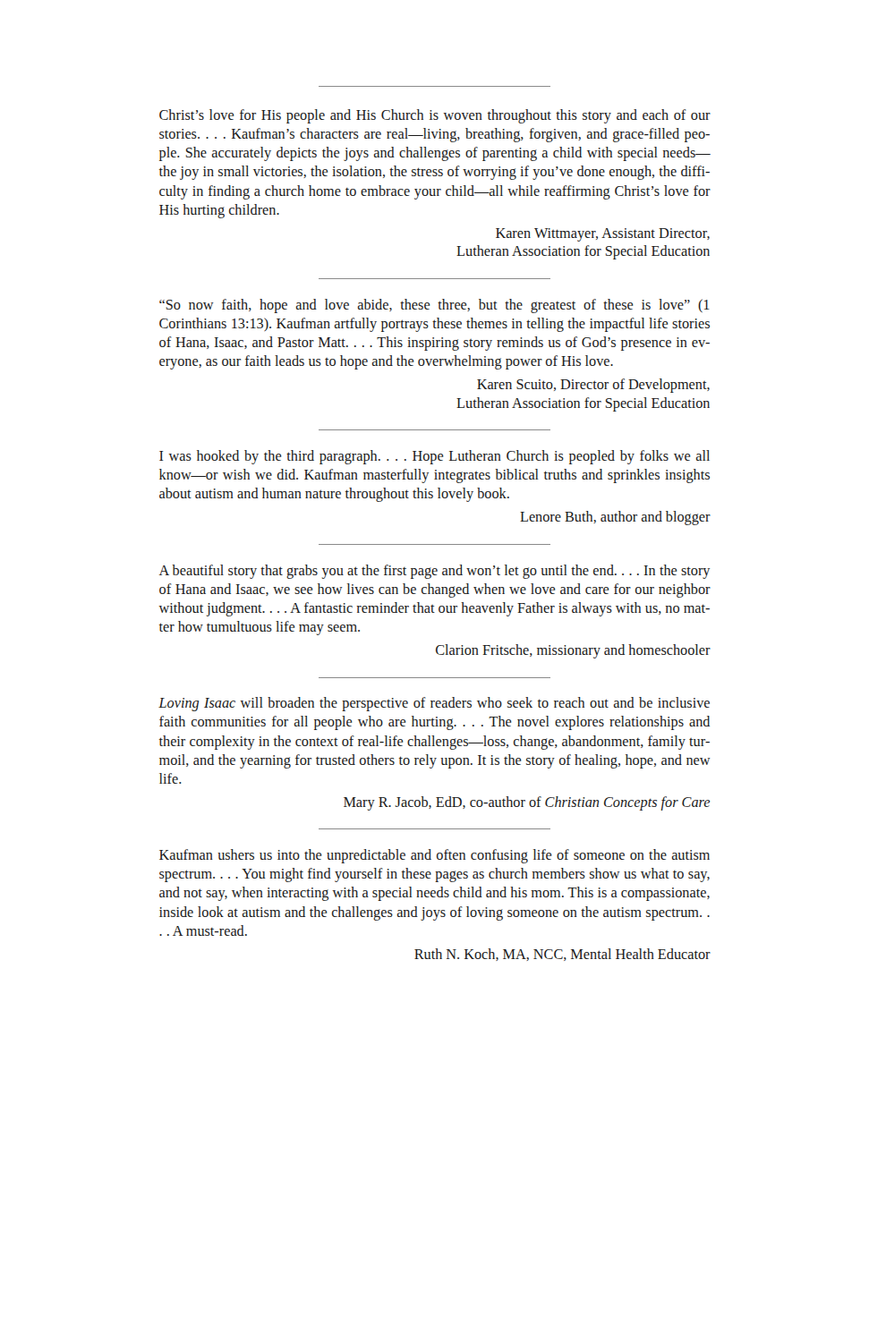Christ’s love for His people and His Church is woven throughout this story and each of our stories. . . . Kaufman’s characters are real—living, breathing, forgiven, and grace-filled people. She accurately depicts the joys and challenges of parenting a child with special needs—the joy in small victories, the isolation, the stress of worrying if you’ve done enough, the difficulty in finding a church home to embrace your child—all while reaffirming Christ’s love for His hurting children.
Karen Wittmayer, Assistant Director, Lutheran Association for Special Education
“So now faith, hope and love abide, these three, but the greatest of these is love” (1 Corinthians 13:13). Kaufman artfully portrays these themes in telling the impactful life stories of Hana, Isaac, and Pastor Matt. . . . This inspiring story reminds us of God’s presence in everyone, as our faith leads us to hope and the overwhelming power of His love.
Karen Scuito, Director of Development, Lutheran Association for Special Education
I was hooked by the third paragraph. . . . Hope Lutheran Church is peopled by folks we all know—or wish we did. Kaufman masterfully integrates biblical truths and sprinkles insights about autism and human nature throughout this lovely book.
Lenore Buth, author and blogger
A beautiful story that grabs you at the first page and won’t let go until the end. . . . In the story of Hana and Isaac, we see how lives can be changed when we love and care for our neighbor without judgment. . . . A fantastic reminder that our heavenly Father is always with us, no matter how tumultuous life may seem.
Clarion Fritsche, missionary and homeschooler
Loving Isaac will broaden the perspective of readers who seek to reach out and be inclusive faith communities for all people who are hurting. . . . The novel explores relationships and their complexity in the context of real-life challenges—loss, change, abandonment, family turmoil, and the yearning for trusted others to rely upon. It is the story of healing, hope, and new life.
Mary R. Jacob, EdD, co-author of Christian Concepts for Care
Kaufman ushers us into the unpredictable and often confusing life of someone on the autism spectrum. . . . You might find yourself in these pages as church members show us what to say, and not say, when interacting with a special needs child and his mom. This is a compassionate, inside look at autism and the challenges and joys of loving someone on the autism spectrum. . . . A must-read.
Ruth N. Koch, MA, NCC, Mental Health Educator